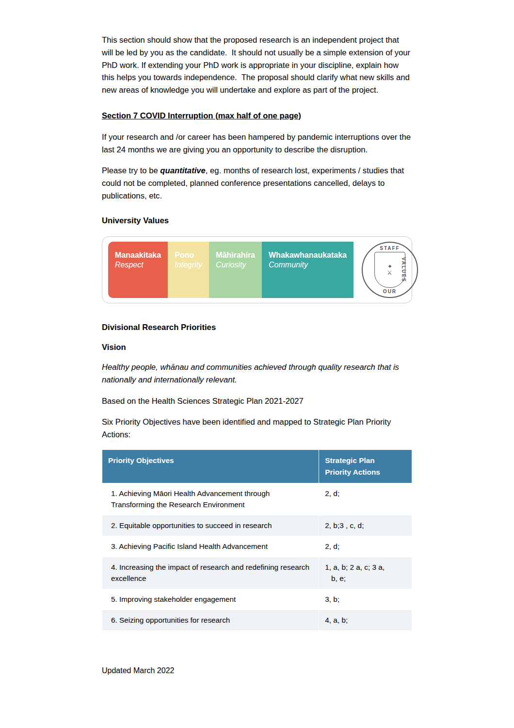This section should show that the proposed research is an independent project that will be led by you as the candidate. It should not usually be a simple extension of your PhD work. If extending your PhD work is appropriate in your discipline, explain how this helps you towards independence. The proposal should clarify what new skills and new areas of knowledge you will undertake and explore as part of the project.
Section 7 COVID Interruption (max half of one page)
If your research and /or career has been hampered by pandemic interruptions over the last 24 months we are giving you an opportunity to describe the disruption.
Please try to be quantitative, eg. months of research lost, experiments / studies that could not be completed, planned conference presentations cancelled, delays to publications, etc.
University Values
Manaakitaka Respect
Pono Integrity
Māhirahira Curiosity
Whakawhanaukataka Community
STAFF VALUES OUR
✦
⚔
Divisional Research Priorities
Vision
Healthy people, whānau and communities achieved through quality research that is nationally and internationally relevant.
Based on the Health Sciences Strategic Plan 2021-2027
Six Priority Objectives have been identified and mapped to Strategic Plan Priority Actions:
| Priority Objectives | Strategic Plan Priority Actions |
| --- | --- |
| 1. Achieving Māori Health Advancement through Transforming the Research Environment | 2, d; |
| 2. Equitable opportunities to succeed in research | 2, b;3 , c, d; |
| 3. Achieving Pacific Island Health Advancement | 2, d; |
| 4. Increasing the impact of research and redefining research excellence | 1, a, b; 2 a, c; 3 a, b, e; |
| 5. Improving stakeholder engagement | 3, b; |
| 6. Seizing opportunities for research | 4, a, b; |
Updated March 2022